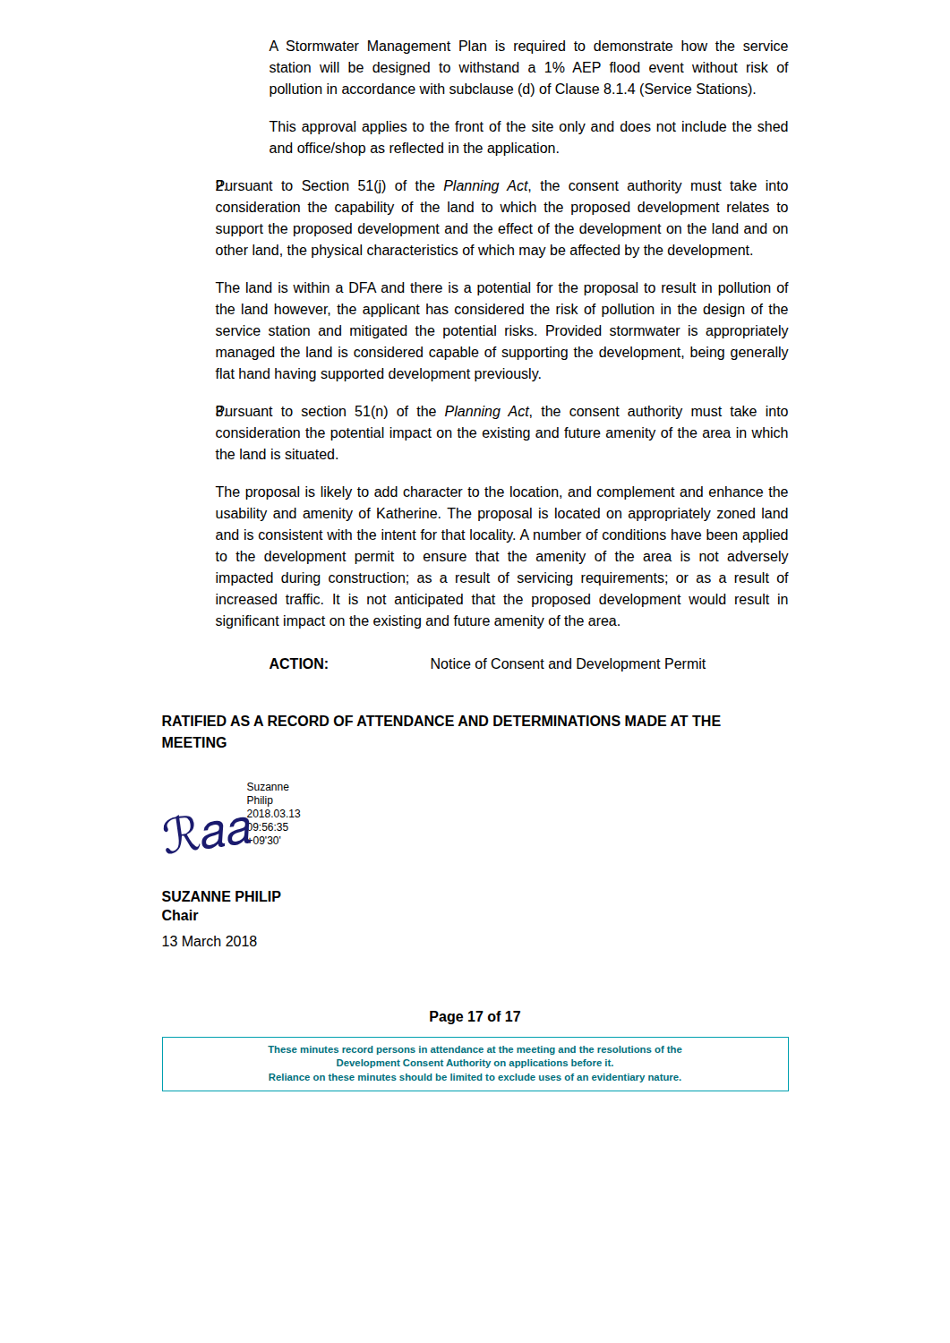A Stormwater Management Plan is required to demonstrate how the service station will be designed to withstand a 1% AEP flood event without risk of pollution in accordance with subclause (d) of Clause 8.1.4 (Service Stations).
This approval applies to the front of the site only and does not include the shed and office/shop as reflected in the application.
2.
Pursuant to Section 51(j) of the Planning Act, the consent authority must take into consideration the capability of the land to which the proposed development relates to support the proposed development and the effect of the development on the land and on other land, the physical characteristics of which may be affected by the development.
The land is within a DFA and there is a potential for the proposal to result in pollution of the land however, the applicant has considered the risk of pollution in the design of the service station and mitigated the potential risks. Provided stormwater is appropriately managed the land is considered capable of supporting the development, being generally flat hand having supported development previously.
3.
Pursuant to section 51(n) of the Planning Act, the consent authority must take into consideration the potential impact on the existing and future amenity of the area in which the land is situated.
The proposal is likely to add character to the location, and complement and enhance the usability and amenity of Katherine. The proposal is located on appropriately zoned land and is consistent with the intent for that locality. A number of conditions have been applied to the development permit to ensure that the amenity of the area is not adversely impacted during construction; as a result of servicing requirements; or as a result of increased traffic. It is not anticipated that the proposed development would result in significant impact on the existing and future amenity of the area.
ACTION: Notice of Consent and Development Permit
RATIFIED AS A RECORD OF ATTENDANCE AND DETERMINATIONS MADE AT THE MEETING
Suzanne
Philip
2018.03.13
09:56:35
+09'30'
ℛ𝑎𝑎
SUZANNE PHILIP
Chair
13 March 2018
Page 17 of 17
These minutes record persons in attendance at the meeting and the resolutions of the
Development Consent Authority on applications before it.
Reliance on these minutes should be limited to exclude uses of an evidentiary nature.